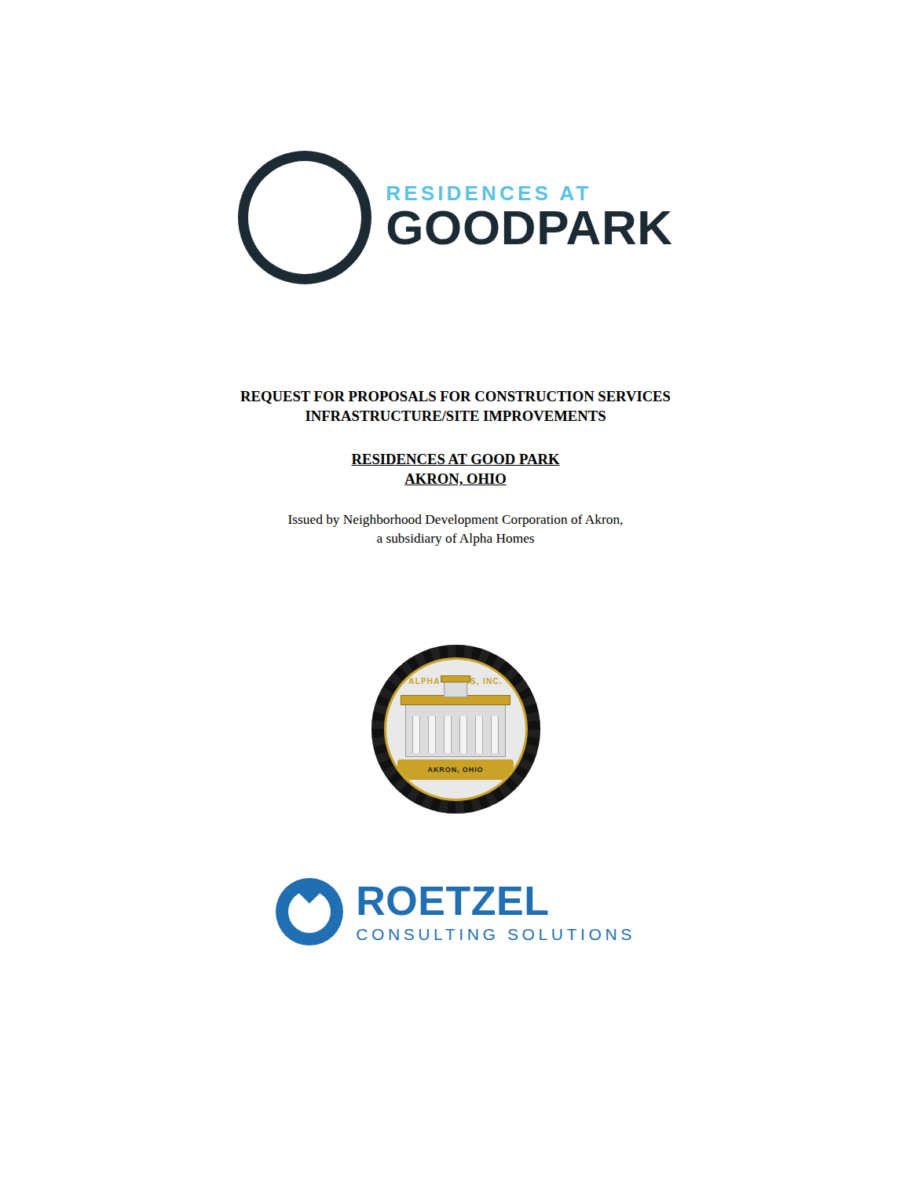RESIDENCES AT
GOODPARK
Request for Proposals for Construction Services
Infrastructure/Site Improvements
RESIDENCES AT GOOD PARK AKRON, OHIO
Issued by Neighborhood Development Corporation of Akron,
a subsidiary of Alpha Homes
ALPHA HOMES, INC.
AKRON, OHIO
ROETZEL
CONSULTING SOLUTIONS